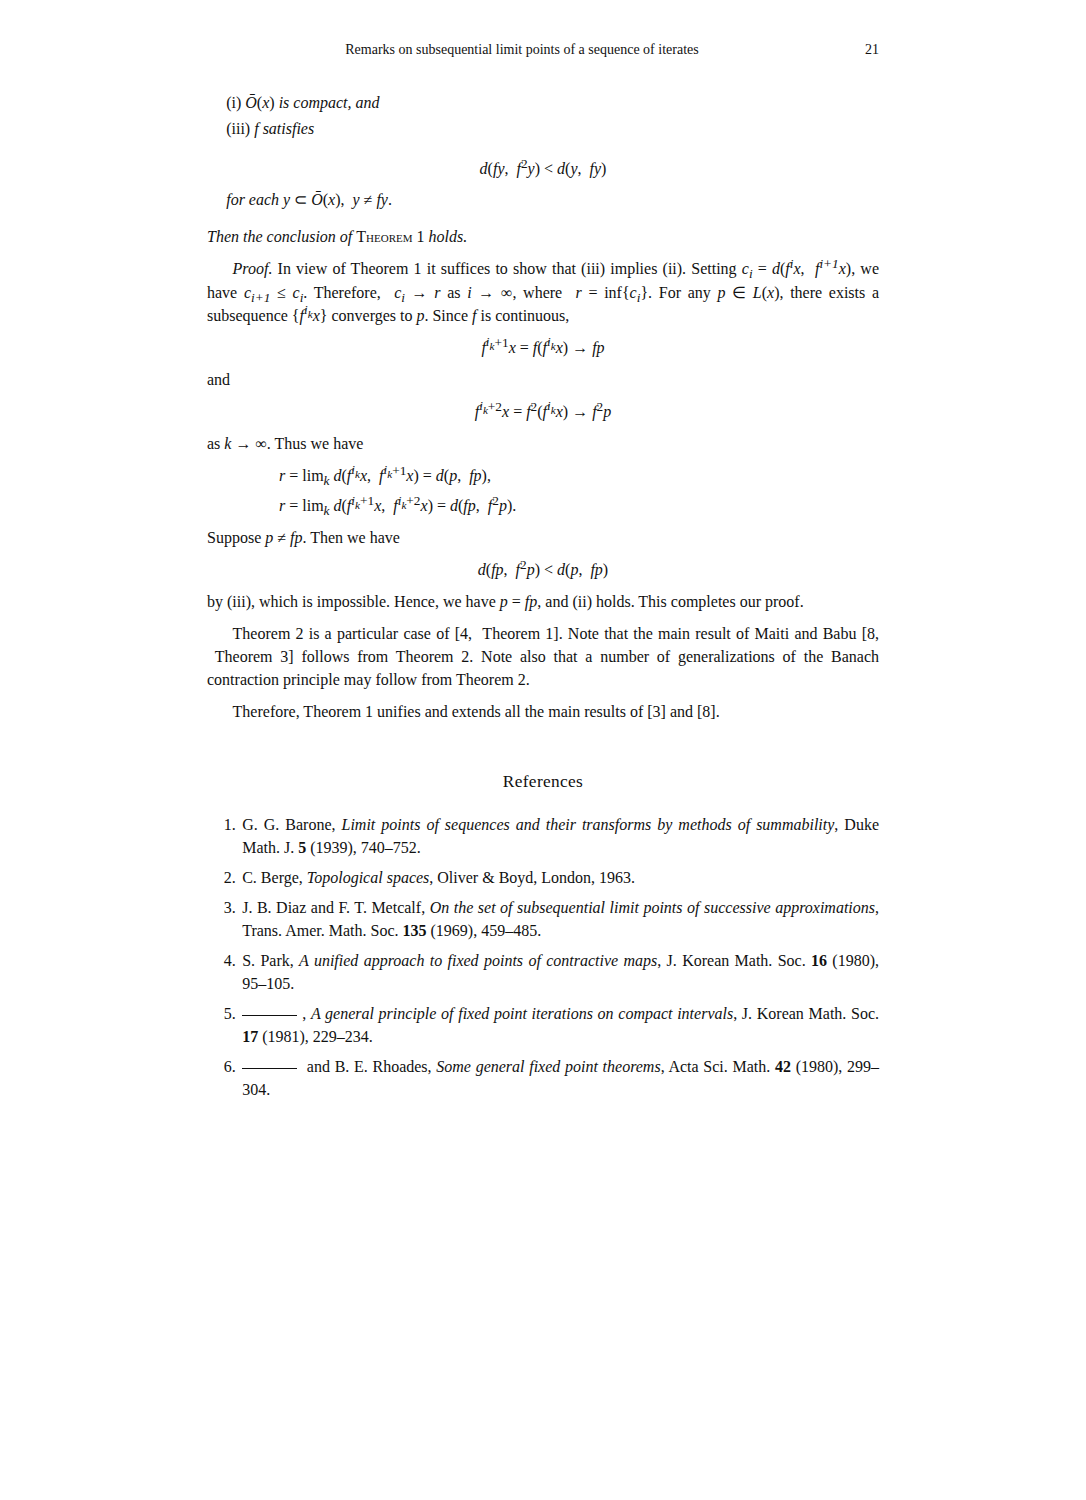Remarks on subsequential limit points of a sequence of iterates 21
(i) Ō(x) is compact, and
(iii) f satisfies
d(fy, f2y) < d(y, fy)
for each y ⊂ Ō(x), y ≠ fy.
Then the conclusion of Theorem 1 holds.
Proof. In view of Theorem 1 it suffices to show that (iii) implies (ii). Setting ci = d(fix, fi+1x), we have ci+1 ≤ ci. Therefore, ci → r as i → ∞, where r = inf{ci}. For any p ∈ L(x), there exists a subsequence {fikx} converges to p. Since f is continuous,
fik+1x = f(fikx) → fp
and
fik+2x = f2(fikx) → f2p
as k → ∞. Thus we have
r = limk d(fikx, fik+1x) = d(p, fp),
r = limk d(fik+1x, fik+2x) = d(fp, f2p).
Suppose p ≠ fp. Then we have
d(fp, f2p) < d(p, fp)
by (iii), which is impossible. Hence, we have p = fp, and (ii) holds. This completes our proof.
Theorem 2 is a particular case of [4, Theorem 1]. Note that the main result of Maiti and Babu [8, Theorem 3] follows from Theorem 2. Note also that a number of generalizations of the Banach contraction principle may follow from Theorem 2.
Therefore, Theorem 1 unifies and extends all the main results of [3] and [8].
References
G. G. Barone, Limit points of sequences and their transforms by methods of summability, Duke Math. J. 5 (1939), 740–752.
C. Berge, Topological spaces, Oliver & Boyd, London, 1963.
J. B. Diaz and F. T. Metcalf, On the set of subsequential limit points of successive approximations, Trans. Amer. Math. Soc. 135 (1969), 459–485.
S. Park, A unified approach to fixed points of contractive maps, J. Korean Math. Soc. 16 (1980), 95–105.
, A general principle of fixed point iterations on compact intervals, J. Korean Math. Soc. 17 (1981), 229–234.
and B. E. Rhoades, Some general fixed point theorems, Acta Sci. Math. 42 (1980), 299–304.